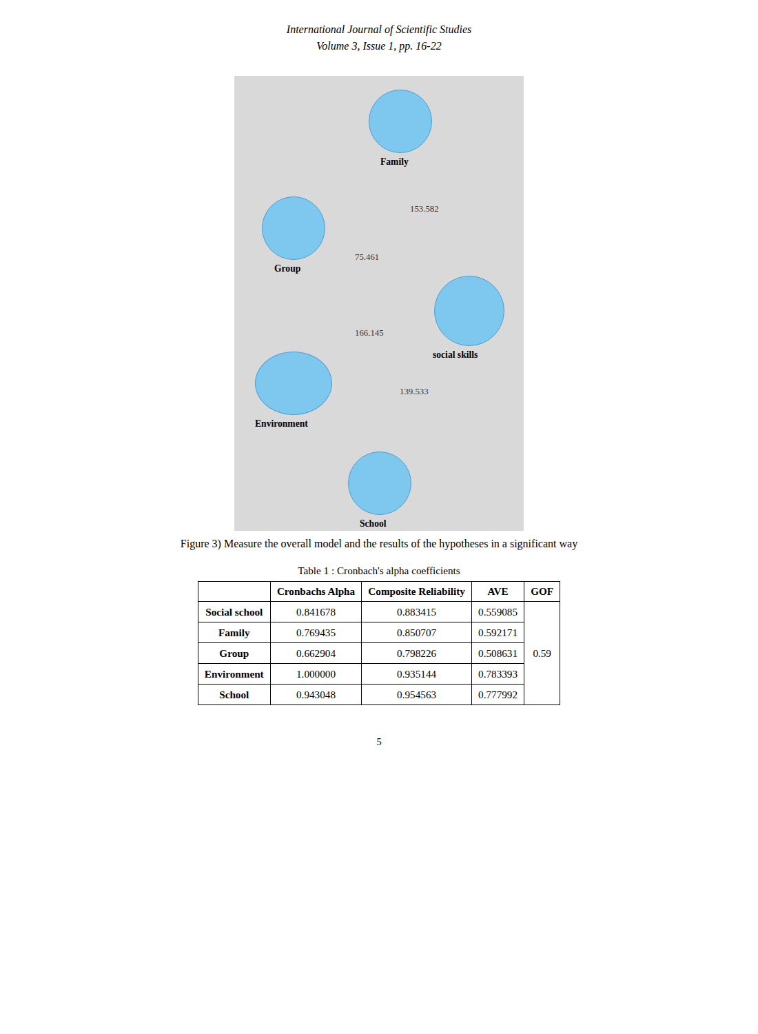International Journal of Scientific Studies
Volume 3, Issue 1, pp. 16-22
Family
Group
social skills
Environment
School
153.582
75.461
166.145
139.533
Figure 3) Measure the overall model and the results of the hypotheses in a significant way
Table 1 : Cronbach's alpha coefficients
| | Cronbachs Alpha | Composite Reliability | AVE | GOF |
| --- | --- | --- | --- | --- |
| Social school | 0.841678 | 0.883415 | 0.559085 | 0.59 |
| Family | 0.769435 | 0.850707 | 0.592171 |
| Group | 0.662904 | 0.798226 | 0.508631 |
| Environment | 1.000000 | 0.935144 | 0.783393 |
| School | 0.943048 | 0.954563 | 0.777992 |
5